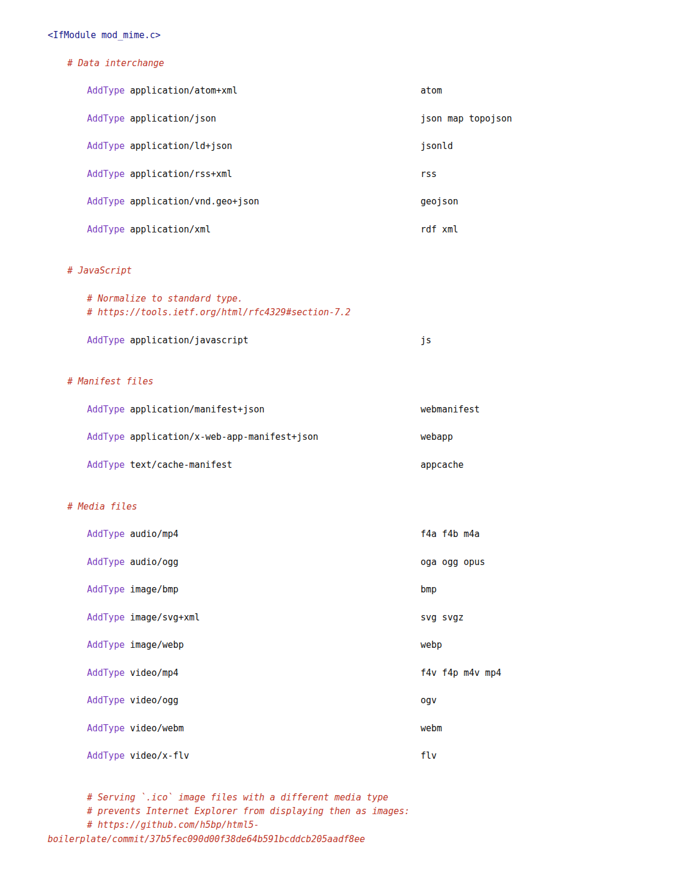<IfModule mod_mime.c>

# Data interchange

AddType application/atom+xml atom
AddType application/json json map topojson
AddType application/ld+json jsonld
AddType application/rss+xml rss
AddType application/vnd.geo+json geojson
AddType application/xml rdf xml

# JavaScript

# Normalize to standard type.
# https://tools.ietf.org/html/rfc4329#section-7.2

AddType application/javascript js

# Manifest files

AddType application/manifest+json webmanifest
AddType application/x-web-app-manifest+json webapp
AddType text/cache-manifest appcache

# Media files

AddType audio/mp4 f4a f4b m4a
AddType audio/ogg oga ogg opus
AddType image/bmp bmp
AddType image/svg+xml svg svgz
AddType image/webp webp
AddType video/mp4 f4v f4p m4v mp4
AddType video/ogg ogv
AddType video/webm webm
AddType video/x-flv flv

# Serving `.ico` image files with a different media type
# prevents Internet Explorer from displaying then as images:
# https://github.com/h5bp/html5-
boilerplate/commit/37b5fec090d00f38de64b591bcddcb205aadf8ee